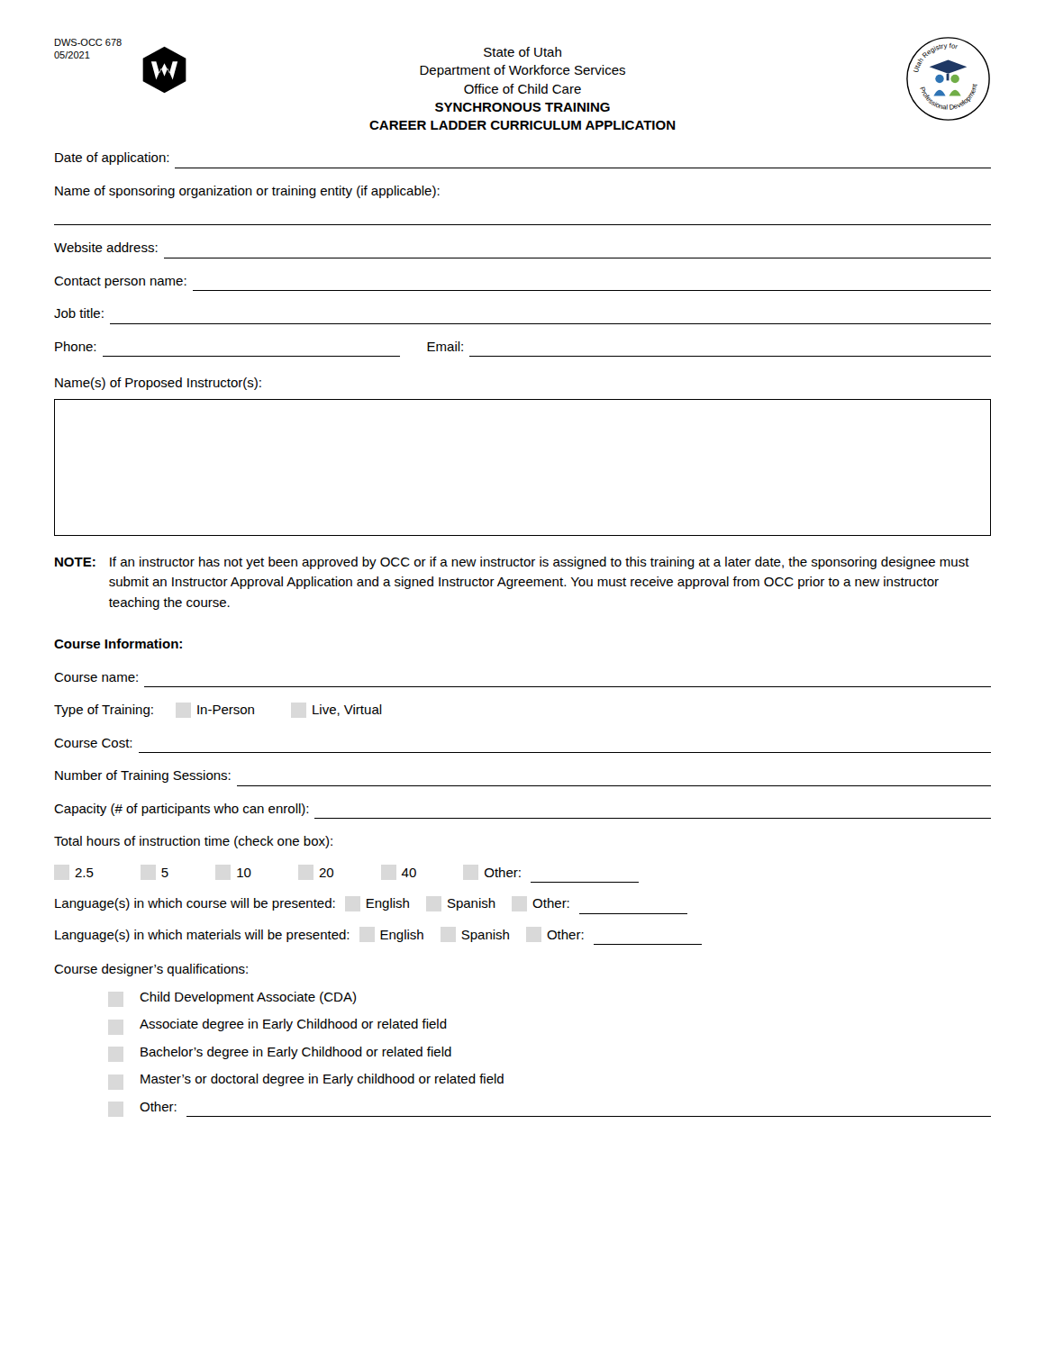DWS-OCC 678
05/2021
Utah Registry for Professional Development
State of Utah
Department of Workforce Services
Office of Child Care
SYNCHRONOUS TRAINING
CAREER LADDER CURRICULUM APPLICATION
Date of application:
Name of sponsoring organization or training entity (if applicable):
Website address:
Contact person name:
Job title:
Phone: Email:
Name(s) of Proposed Instructor(s):
NOTE:
If an instructor has not yet been approved by OCC or if a new instructor is assigned to this training at a later date, the sponsoring designee must submit an Instructor Approval Application and a signed Instructor Agreement. You must receive approval from OCC prior to a new instructor teaching the course.
Course Information:
Course name:
Type of Training: In-Person Live, Virtual
Course Cost:
Number of Training Sessions:
Capacity (# of participants who can enroll):
Total hours of instruction time (check one box):
2.5 5 10 20 40 Other:
Language(s) in which course will be presented: English Spanish Other:
Language(s) in which materials will be presented: English Spanish Other:
Course designer’s qualifications:
Child Development Associate (CDA)
Associate degree in Early Childhood or related field
Bachelor’s degree in Early Childhood or related field
Master’s or doctoral degree in Early childhood or related field
Other: